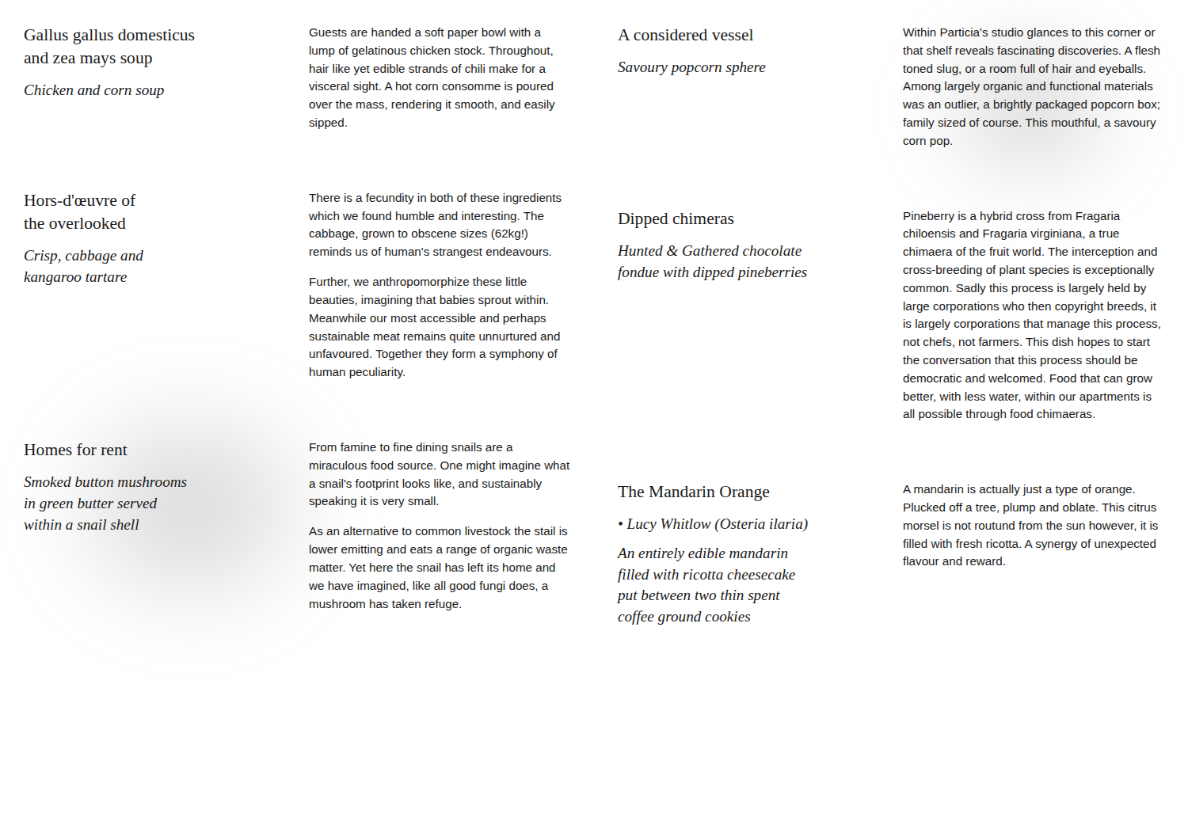Gallus gallus domesticus
and zea mays soup
Chicken and corn soup
Guests are handed a soft paper bowl with a lump of gelatinous chicken stock. Throughout, hair like yet edible strands of chili make for a visceral sight. A hot corn consomme is poured over the mass, rendering it smooth, and easily sipped.
Hors-d'œuvre of
the overlooked
Crisp, cabbage and
kangaroo tartare
There is a fecundity in both of these ingredients which we found humble and interesting. The cabbage, grown to obscene sizes (62kg!) reminds us of human's strangest endeavours.
Further, we anthropomorphize these little beauties, imagining that babies sprout within. Meanwhile our most accessible and perhaps sustainable meat remains quite unnurtured and unfavoured. Together they form a symphony of human peculiarity.
Homes for rent
Smoked button mushrooms
in green butter served
within a snail shell
From famine to fine dining snails are a miraculous food source. One might imagine what a snail's footprint looks like, and sustainably speaking it is very small.
As an alternative to common livestock the stail is lower emitting and eats a range of organic waste matter. Yet here the snail has left its home and we have imagined, like all good fungi does, a mushroom has taken refuge.
A considered vessel
Savoury popcorn sphere
Within Particia's studio glances to this corner or that shelf reveals fascinating discoveries. A flesh toned slug, or a room full of hair and eyeballs. Among largely organic and functional materials was an outlier, a brightly packaged popcorn box; family sized of course. This mouthful, a savoury corn pop.
Dipped chimeras
Hunted & Gathered chocolate
fondue with dipped pineberries
Pineberry is a hybrid cross from Fragaria chiloensis and Fragaria virginiana, a true chimaera of the fruit world. The interception and cross-breeding of plant species is exceptionally common. Sadly this process is largely held by large corporations who then copyright breeds, it is largely corporations that manage this process, not chefs, not farmers. This dish hopes to start the conversation that this process should be democratic and welcomed. Food that can grow better, with less water, within our apartments is all possible through food chimaeras.
The Mandarin Orange
• Lucy Whitlow (Osteria ilaria)
An entirely edible mandarin
filled with ricotta cheesecake
put between two thin spent
coffee ground cookies
A mandarin is actually just a type of orange. Plucked off a tree, plump and oblate. This citrus morsel is not routund from the sun however, it is filled with fresh ricotta. A synergy of unexpected flavour and reward.